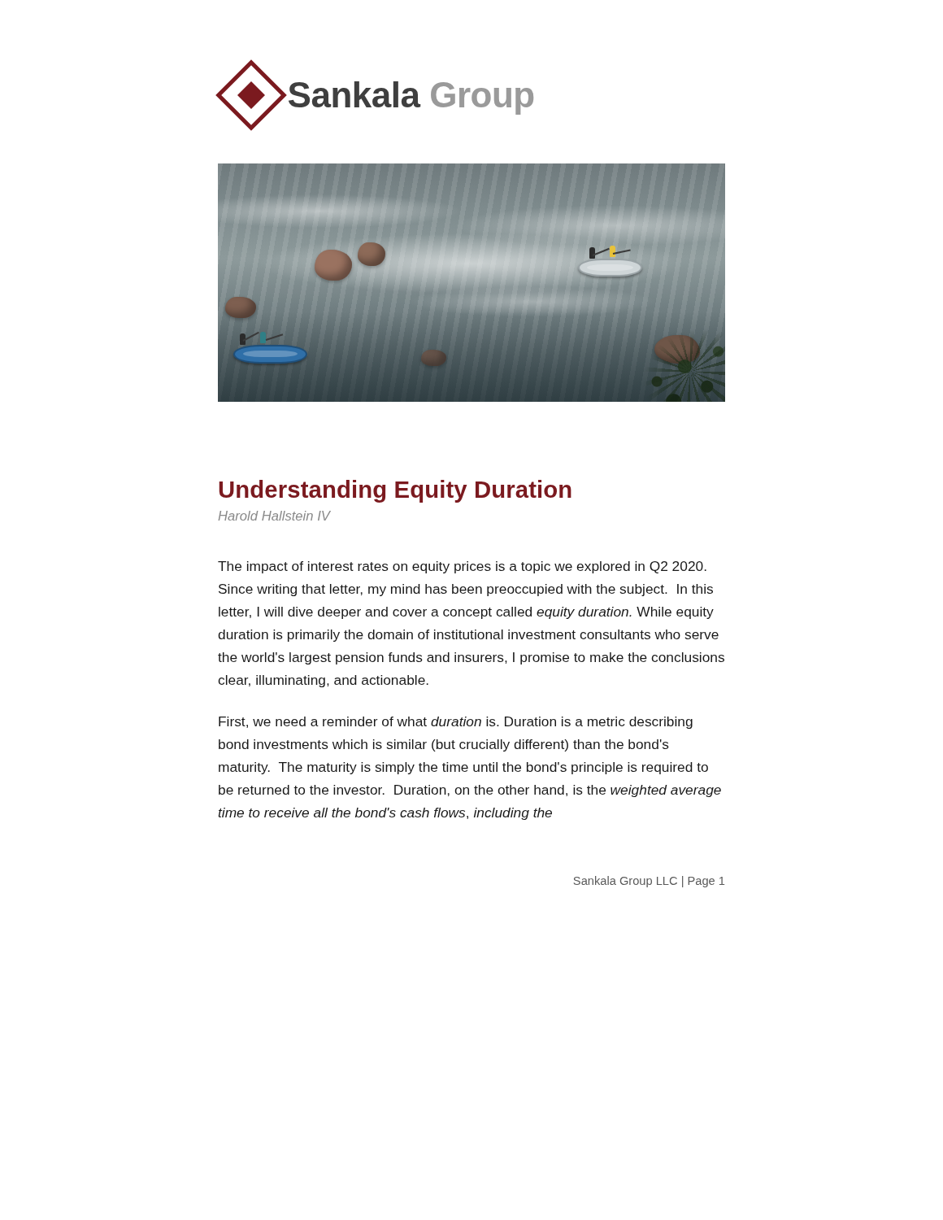Sankala Group
Understanding Equity Duration
Harold Hallstein IV
The impact of interest rates on equity prices is a topic we explored in Q2 2020. Since writing that letter, my mind has been preoccupied with the subject. In this letter, I will dive deeper and cover a concept called equity duration. While equity duration is primarily the domain of institutional investment consultants who serve the world's largest pension funds and insurers, I promise to make the conclusions clear, illuminating, and actionable.
First, we need a reminder of what duration is. Duration is a metric describing bond investments which is similar (but crucially different) than the bond's maturity. The maturity is simply the time until the bond's principle is required to be returned to the investor. Duration, on the other hand, is the weighted average time to receive all the bond's cash flows, including the
Sankala Group LLC | Page 1